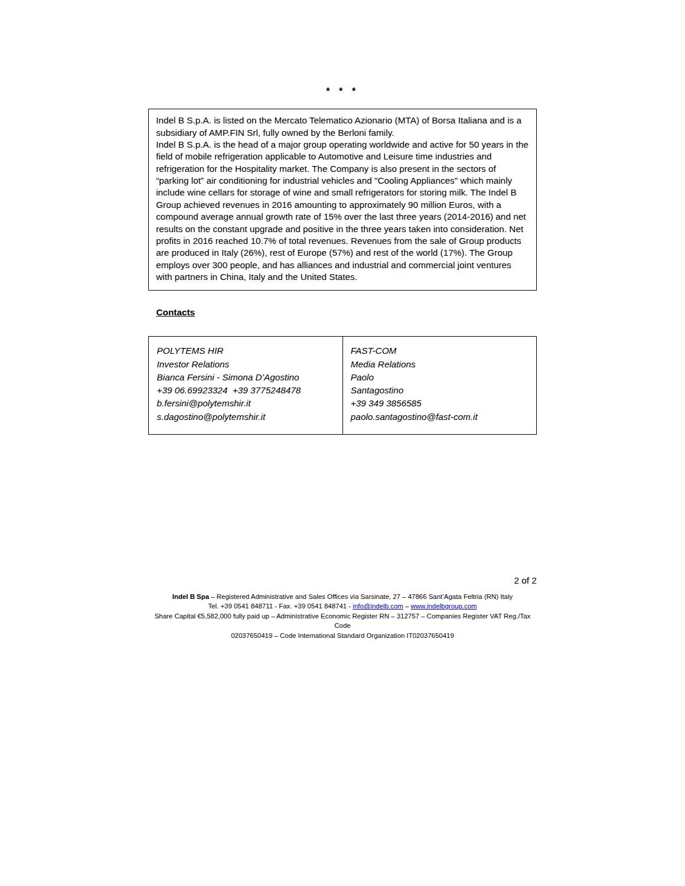* * *
Indel B S.p.A. is listed on the Mercato Telematico Azionario (MTA) of Borsa Italiana and is a subsidiary of AMP.FIN Srl, fully owned by the Berloni family.
Indel B S.p.A. is the head of a major group operating worldwide and active for 50 years in the field of mobile refrigeration applicable to Automotive and Leisure time industries and refrigeration for the Hospitality market. The Company is also present in the sectors of “parking lot” air conditioning for industrial vehicles and "Cooling Appliances" which mainly include wine cellars for storage of wine and small refrigerators for storing milk. The Indel B Group achieved revenues in 2016 amounting to approximately 90 million Euros, with a compound average annual growth rate of 15% over the last three years (2014-2016) and net results on the constant upgrade and positive in the three years taken into consideration. Net profits in 2016 reached 10.7% of total revenues. Revenues from the sale of Group products are produced in Italy (26%), rest of Europe (57%) and rest of the world (17%). The Group employs over 300 people, and has alliances and industrial and commercial joint ventures with partners in China, Italy and the United States.
Contacts
| POLYTEMS HIR Investor Relations Bianca Fersini - Simona D’Agostino +39 06.69923324 +39 3775248478 b.fersini@polytemshir.it s.dagostino@polytemshir.it | FAST-COM Media Relations Paolo Santagostino +39 349 3856585 paolo.santagostino@fast-com.it |
2 of 2
Indel B Spa – Registered Administrative and Sales Offices via Sarsinate, 27 – 47866 Sant’Agata Feltria (RN) Italy
Tel. +39 0541 848711 - Fax. +39 0541 848741 - info@indelb.com – www.indelbgroup.com
Share Capital €5,582,000 fully paid up – Administrative Economic Register RN – 312757 – Companies Register VAT Reg./Tax Code
02037650419 – Code International Standard Organization IT02037650419